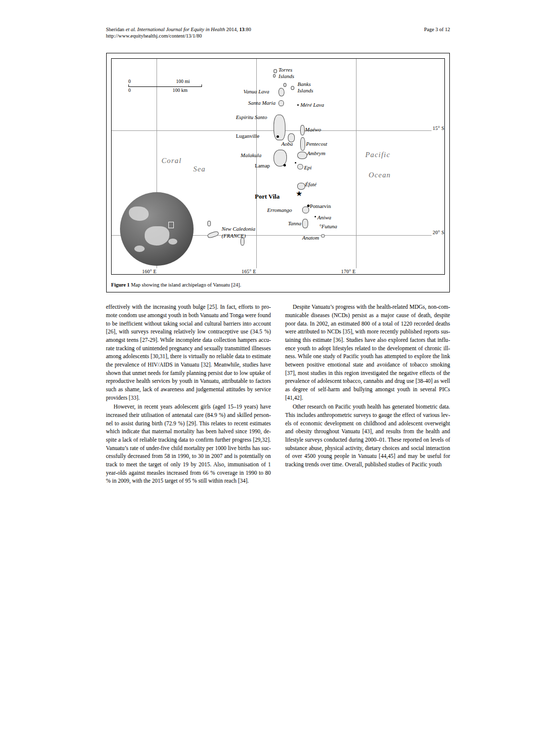Sheridan et al. International Journal for Equity in Health 2014, 13:80
http://www.equityhealthj.com/content/13/1/80
Page 3 of 12
15° S
20° S
160° E
165° E
170° E
0100 mi
0100 km
Coral
Sea
Pacific
Ocean
Torres
Islands
Banks
Islands
Vanua Lava
Santa Maria
Méré Lava
Espiritu Santo
Luganville
Aoba
Maéwo
Pentecost
Malakula
Ambrym
Lamap
Epi
Éfaté
★
Port Vila
Erromango
Potnarvin
Aniwa
Tanna
°Futuna
New Caledonia
(FRANCE)
Anatom
Figure 1 Map showing the island archipelago of Vanuatu [24].
effectively with the increasing youth bulge [25]. In fact, efforts to promote condom use amongst youth in both Vanuatu and Tonga were found to be inefficient without taking social and cultural barriers into account [26], with surveys revealing relatively low contraceptive use (34.5 %) amongst teens [27-29]. While incomplete data collection hampers accurate tracking of unintended pregnancy and sexually transmitted illnesses among adolescents [30,31], there is virtually no reliable data to estimate the prevalence of HIV/AIDS in Vanuatu [32]. Meanwhile, studies have shown that unmet needs for family planning persist due to low uptake of reproductive health services by youth in Vanuatu, attributable to factors such as shame, lack of awareness and judgemental attitudes by service providers [33].
However, in recent years adolescent girls (aged 15–19 years) have increased their utilisation of antenatal care (84.9 %) and skilled personnel to assist during birth (72.9 %) [29]. This relates to recent estimates which indicate that maternal mortality has been halved since 1990, despite a lack of reliable tracking data to confirm further progress [29,32]. Vanuatu’s rate of under-five child mortality per 1000 live births has successfully decreased from 58 in 1990, to 30 in 2007 and is potentially on track to meet the target of only 19 by 2015. Also, immunisation of 1 year-olds against measles increased from 66 % coverage in 1990 to 80 % in 2009, with the 2015 target of 95 % still within reach [34].
Despite Vanuatu’s progress with the health-related MDGs, non-communicable diseases (NCDs) persist as a major cause of death, despite poor data. In 2002, an estimated 800 of a total of 1220 recorded deaths were attributed to NCDs [35], with more recently published reports sustaining this estimate [36]. Studies have also explored factors that influence youth to adopt lifestyles related to the development of chronic illness. While one study of Pacific youth has attempted to explore the link between positive emotional state and avoidance of tobacco smoking [37], most studies in this region investigated the negative effects of the prevalence of adolescent tobacco, cannabis and drug use [38-40] as well as degree of self-harm and bullying amongst youth in several PICs [41,42].
Other research on Pacific youth health has generated biometric data. This includes anthropometric surveys to gauge the effect of various levels of economic development on childhood and adolescent overweight and obesity throughout Vanuatu [43], and results from the health and lifestyle surveys conducted during 2000–01. These reported on levels of substance abuse, physical activity, dietary choices and social interaction of over 4500 young people in Vanuatu [44,45] and may be useful for tracking trends over time. Overall, published studies of Pacific youth